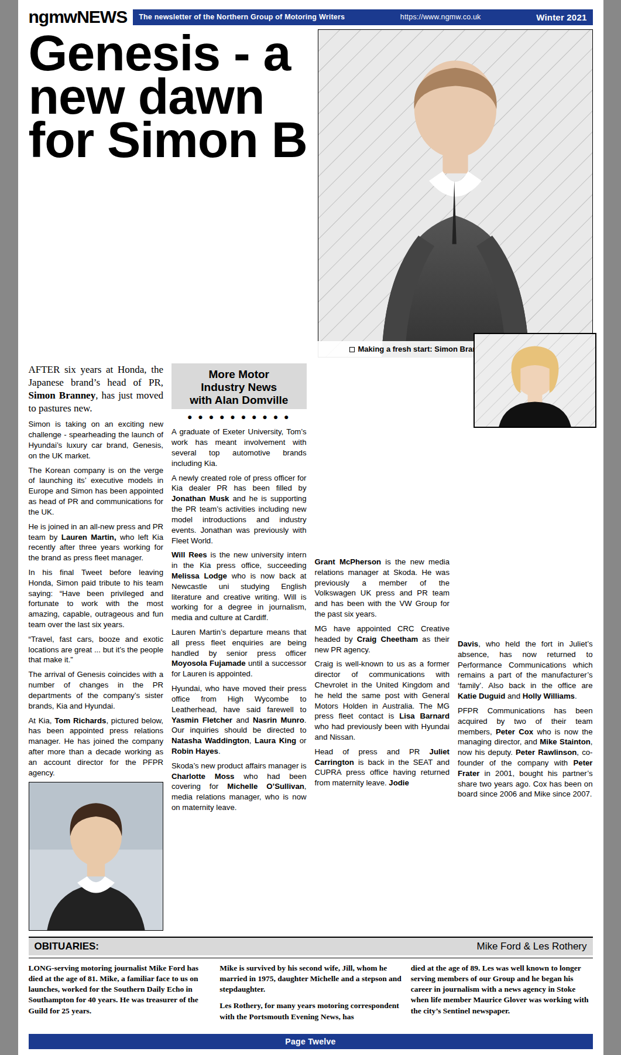ngmw NEWS
The newsletter of the Northern Group of Motoring Writers https://www.ngmw.co.uk Winter 2021
Genesis - a new dawn for Simon B
Making a fresh start: Simon Branney and Lauren Martin.
AFTER six years at Honda, the Japanese brand’s head of PR, Simon Branney, has just moved to pastures new.
Simon is taking on an exciting new challenge - spearheading the launch of Hyundai’s luxury car brand, Genesis, on the UK market.
The Korean company is on the verge of launching its’ executive models in Europe and Simon has been appointed as head of PR and communications for the UK.
He is joined in an all-new press and PR team by Lauren Martin, who left Kia recently after three years working for the brand as press fleet manager.
In his final Tweet before leaving Honda, Simon paid tribute to his team saying: “Have been privileged and fortunate to work with the most amazing, capable, outrageous and fun team over the last six years.
“Travel, fast cars, booze and exotic locations are great ... but it’s the people that make it.”
The arrival of Genesis coincides with a number of changes in the PR departments of the company’s sister brands, Kia and Hyundai.
At Kia, Tom Richards, pictured below, has been appointed press relations manager. He has joined the company after more than a decade working as an account director for the PFPR agency.
More Motor
Industry News
with Alan Domville
● ● ● ● ● ● ● ● ● ●
A graduate of Exeter University, Tom’s work has meant involvement with several top automotive brands including Kia.
A newly created role of press officer for Kia dealer PR has been filled by Jonathan Musk and he is supporting the PR team’s activities including new model introductions and industry events. Jonathan was previously with Fleet World.
Will Rees is the new university intern in the Kia press office, succeeding Melissa Lodge who is now back at Newcastle uni studying English literature and creative writing. Will is working for a degree in journalism, media and culture at Cardiff.
Lauren Martin’s departure means that all press fleet enquiries are being handled by senior press officer Moyosola Fujamade until a successor for Lauren is appointed.
Hyundai, who have moved their press office from High Wycombe to Leatherhead, have said farewell to Yasmin Fletcher and Nasrin Munro. Our inquiries should be directed to Natasha Waddington, Laura King or Robin Hayes.
Skoda’s new product affairs manager is Charlotte Moss who had been covering for Michelle O’Sullivan, media relations manager, who is now on maternity leave.
Grant McPherson is the new media relations manager at Skoda. He was previously a member of the Volkswagen UK press and PR team and has been with the VW Group for the past six years.
MG have appointed CRC Creative headed by Craig Cheetham as their new PR agency.
Craig is well-known to us as a former director of communications with Chevrolet in the United Kingdom and he held the same post with General Motors Holden in Australia. The MG press fleet contact is Lisa Barnard who had previously been with Hyundai and Nissan.
Head of press and PR Juliet Carrington is back in the SEAT and CUPRA press office having returned from maternity leave. Jodie
Davis, who held the fort in Juliet’s absence, has now returned to Performance Communications which remains a part of the manufacturer’s ‘family’. Also back in the office are Katie Duguid and Holly Williams.
PFPR Communications has been acquired by two of their team members, Peter Cox who is now the managing director, and Mike Stainton, now his deputy. Peter Rawlinson, co-founder of the company with Peter Frater in 2001, bought his partner’s share two years ago. Cox has been on board since 2006 and Mike since 2007.
OBITUARIES: Mike Ford & Les Rothery
LONG-serving motoring journalist Mike Ford has died at the age of 81. Mike, a familiar face to us on launches, worked for the Southern Daily Echo in Southampton for 40 years. He was treasurer of the Guild for 25 years.
Mike is survived by his second wife, Jill, whom he married in 1975, daughter Michelle and a stepson and stepdaughter.
Les Rothery, for many years motoring correspondent with the Portsmouth Evening News, has
died at the age of 89. Les was well known to longer serving members of our Group and he began his career in journalism with a news agency in Stoke when life member Maurice Glover was working with the city’s Sentinel newspaper.
Page Twelve